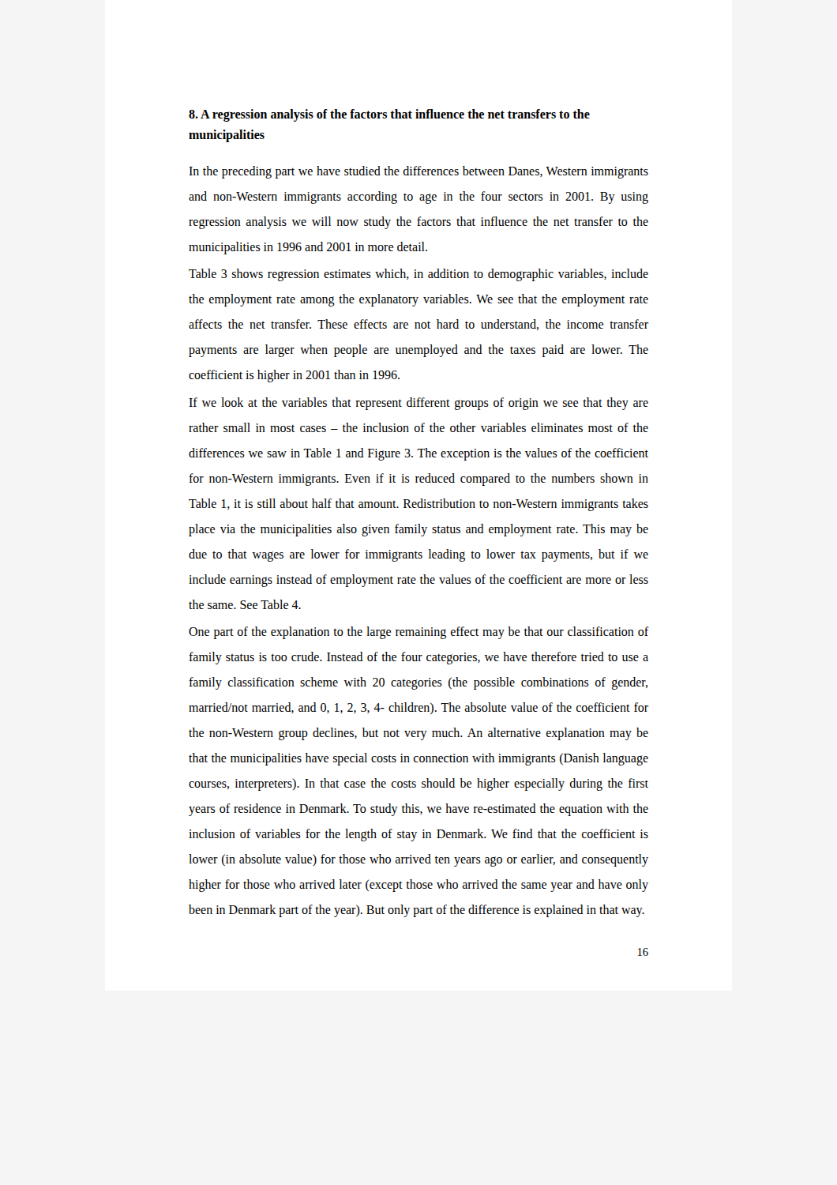8. A regression analysis of the factors that influence the net transfers to the
municipalities
In the preceding part we have studied the differences between Danes, Western immigrants and non-Western immigrants according to age in the four sectors in 2001. By using regression analysis we will now study the factors that influence the net transfer to the municipalities in 1996 and 2001 in more detail.
Table 3 shows regression estimates which, in addition to demographic variables, include the employment rate among the explanatory variables. We see that the employment rate affects the net transfer. These effects are not hard to understand, the income transfer payments are larger when people are unemployed and the taxes paid are lower. The coefficient is higher in 2001 than in 1996.
If we look at the variables that represent different groups of origin we see that they are rather small in most cases – the inclusion of the other variables eliminates most of the differences we saw in Table 1 and Figure 3. The exception is the values of the coefficient for non-Western immigrants. Even if it is reduced compared to the numbers shown in Table 1, it is still about half that amount. Redistribution to non-Western immigrants takes place via the municipalities also given family status and employment rate. This may be due to that wages are lower for immigrants leading to lower tax payments, but if we include earnings instead of employment rate the values of the coefficient are more or less the same. See Table 4.
One part of the explanation to the large remaining effect may be that our classification of family status is too crude. Instead of the four categories, we have therefore tried to use a family classification scheme with 20 categories (the possible combinations of gender, married/not married, and 0, 1, 2, 3, 4- children). The absolute value of the coefficient for the non-Western group declines, but not very much. An alternative explanation may be that the municipalities have special costs in connection with immigrants (Danish language courses, interpreters). In that case the costs should be higher especially during the first years of residence in Denmark. To study this, we have re-estimated the equation with the inclusion of variables for the length of stay in Denmark. We find that the coefficient is lower (in absolute value) for those who arrived ten years ago or earlier, and consequently higher for those who arrived later (except those who arrived the same year and have only been in Denmark part of the year). But only part of the difference is explained in that way.
16